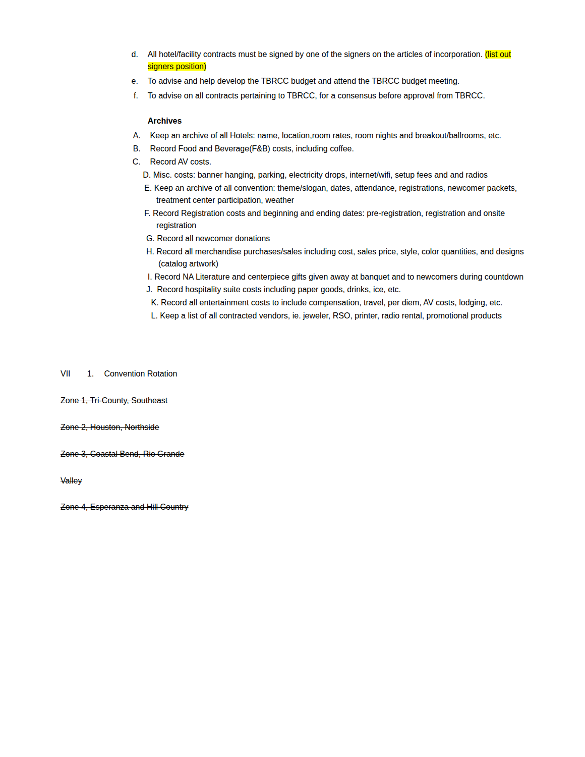All hotel/facility contracts must be signed by one of the signers on the articles of incorporation. (list out signers position)
To advise and help develop the TBRCC budget and attend the TBRCC budget meeting.
To advise on all contracts pertaining to TBRCC, for a consensus before approval from TBRCC.
Archives
Keep an archive of all Hotels: name, location,room rates, room nights and breakout/ballrooms, etc.
Record Food and Beverage(F&B) costs, including coffee.
Record AV costs.
D. Misc. costs: banner hanging, parking, electricity drops, internet/wifi, setup fees and and radios
E. Keep an archive of all convention: theme/slogan, dates, attendance, registrations, newcomer packets, treatment center participation, weather
F. Record Registration costs and beginning and ending dates: pre-registration, registration and onsite registration
G. Record all newcomer donations
H. Record all merchandise purchases/sales including cost, sales price, style, color quantities, and designs (catalog artwork)
I. Record NA Literature and centerpiece gifts given away at banquet and to newcomers during countdown
J. Record hospitality suite costs including paper goods, drinks, ice, etc.
K. Record all entertainment costs to include compensation, travel, per diem, AV costs, lodging, etc.
L. Keep a list of all contracted vendors, ie. jeweler, RSO, printer, radio rental, promotional products
VII 1. Convention Rotation
Zone 1, Tri-County, Southeast
Zone 2, Houston, Northside
Zone 3, Coastal Bend, Rio Grande
Valley
Zone 4, Esperanza and Hill Country